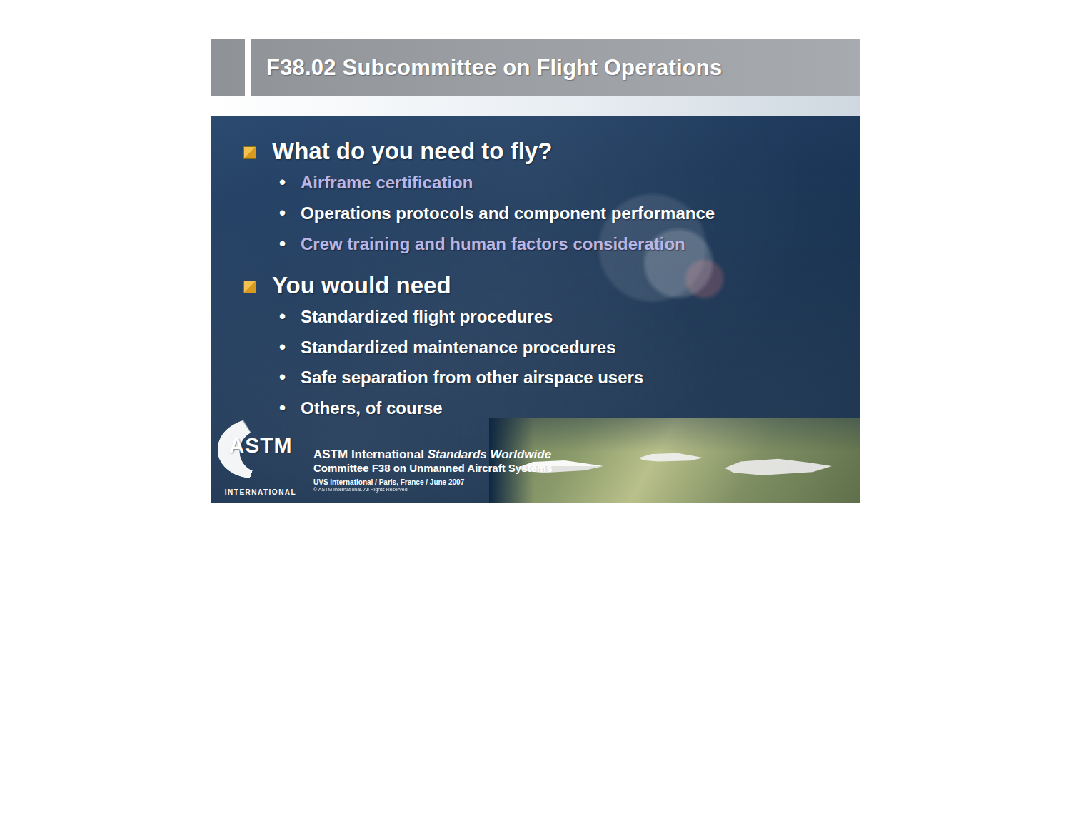F38.02 Subcommittee on Flight Operations
What do you need to fly?
Airframe certification
Operations protocols and component performance
Crew training and human factors consideration
You would need
Standardized flight procedures
Standardized maintenance procedures
Safe separation from other airspace users
Others, of course
ASTM
INTERNATIONAL
ASTM International Standards Worldwide
Committee F38 on Unmanned Aircraft Systems
UVS International / Paris, France / June 2007
© ASTM International. All Rights Reserved.